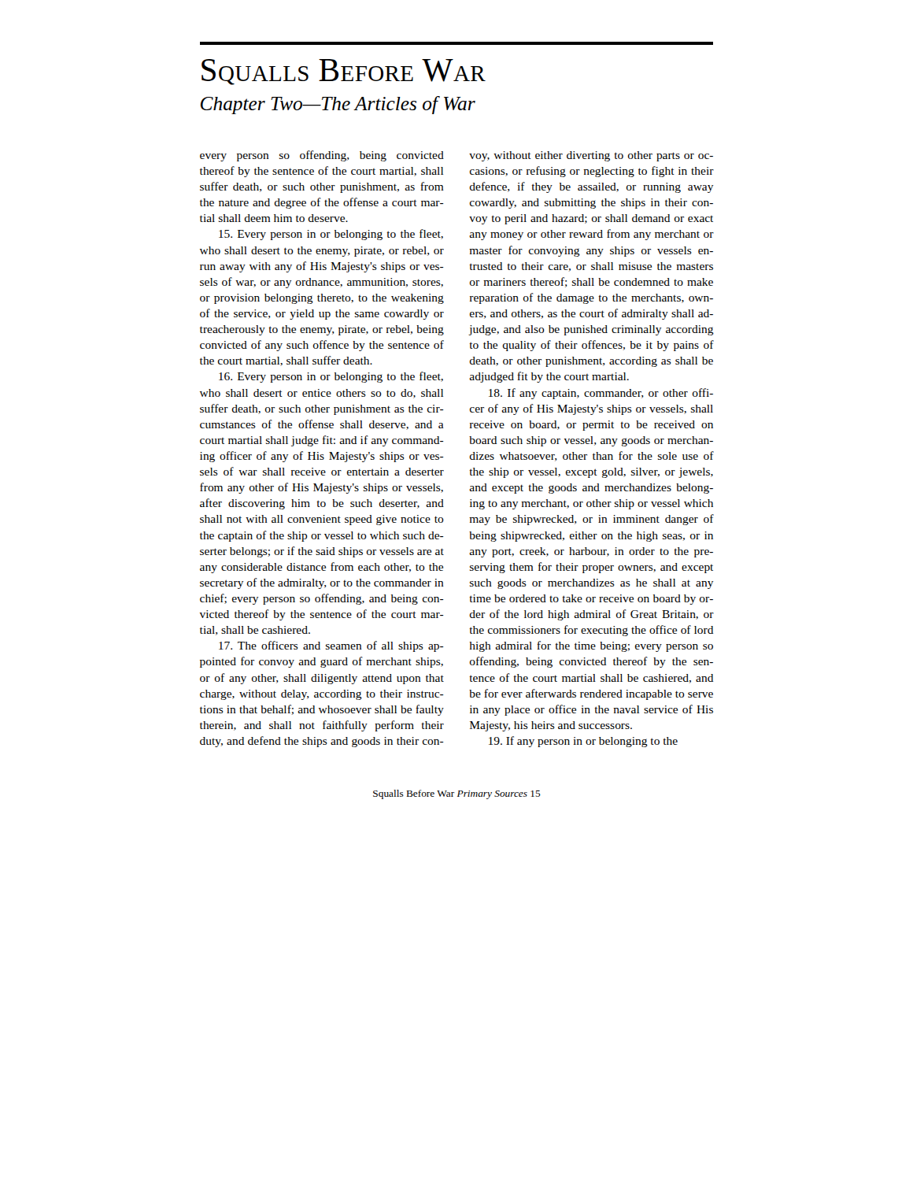Squalls Before War
Chapter Two—The Articles of War
every person so offending, being convicted thereof by the sentence of the court martial, shall suffer death, or such other punishment, as from the nature and degree of the offense a court martial shall deem him to deserve.
15. Every person in or belonging to the fleet, who shall desert to the enemy, pirate, or rebel, or run away with any of His Majesty's ships or vessels of war, or any ordnance, ammunition, stores, or provision belonging thereto, to the weakening of the service, or yield up the same cowardly or treacherously to the enemy, pirate, or rebel, being convicted of any such offence by the sentence of the court martial, shall suffer death.
16. Every person in or belonging to the fleet, who shall desert or entice others so to do, shall suffer death, or such other punishment as the circumstances of the offense shall deserve, and a court martial shall judge fit: and if any commanding officer of any of His Majesty's ships or vessels of war shall receive or entertain a deserter from any other of His Majesty's ships or vessels, after discovering him to be such deserter, and shall not with all convenient speed give notice to the captain of the ship or vessel to which such deserter belongs; or if the said ships or vessels are at any considerable distance from each other, to the secretary of the admiralty, or to the commander in chief; every person so offending, and being convicted thereof by the sentence of the court martial, shall be cashiered.
17. The officers and seamen of all ships appointed for convoy and guard of merchant ships, or of any other, shall diligently attend upon that charge, without delay, according to their instructions in that behalf; and whosoever shall be faulty therein, and shall not faithfully perform their duty, and defend the ships and goods in their convoy, without either diverting to other parts or occasions, or refusing or neglecting to fight in their defence, if they be assailed, or running away cowardly, and submitting the ships in their convoy to peril and hazard; or shall demand or exact any money or other reward from any merchant or master for convoying any ships or vessels entrusted to their care, or shall misuse the masters or mariners thereof; shall be condemned to make reparation of the damage to the merchants, owners, and others, as the court of admiralty shall adjudge, and also be punished criminally according to the quality of their offences, be it by pains of death, or other punishment, according as shall be adjudged fit by the court martial.
18. If any captain, commander, or other officer of any of His Majesty's ships or vessels, shall receive on board, or permit to be received on board such ship or vessel, any goods or merchandizes whatsoever, other than for the sole use of the ship or vessel, except gold, silver, or jewels, and except the goods and merchandizes belonging to any merchant, or other ship or vessel which may be shipwrecked, or in imminent danger of being shipwrecked, either on the high seas, or in any port, creek, or harbour, in order to the preserving them for their proper owners, and except such goods or merchandizes as he shall at any time be ordered to take or receive on board by order of the lord high admiral of Great Britain, or the commissioners for executing the office of lord high admiral for the time being; every person so offending, being convicted thereof by the sentence of the court martial shall be cashiered, and be for ever afterwards rendered incapable to serve in any place or office in the naval service of His Majesty, his heirs and successors.
19. If any person in or belonging to the
Squalls Before War Primary Sources 15